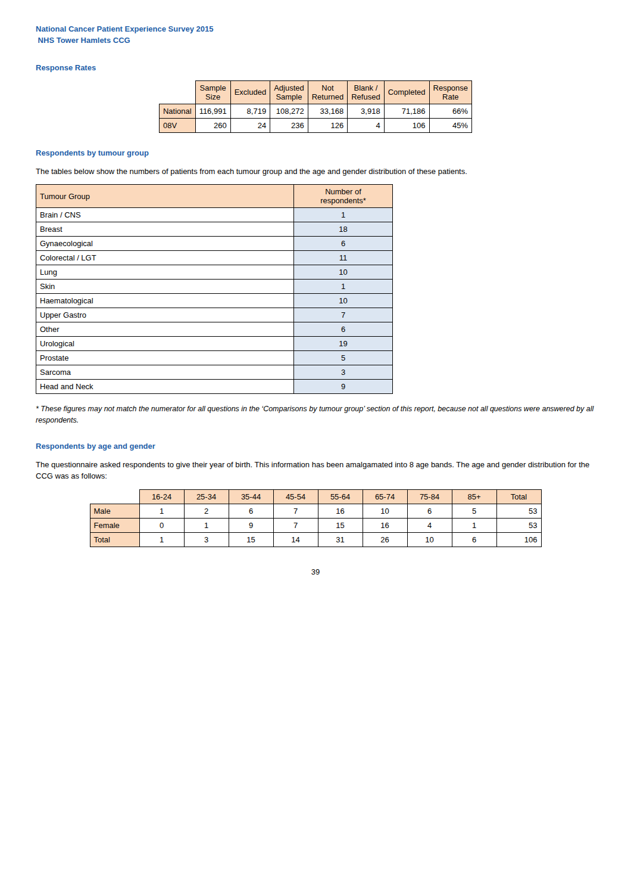National Cancer Patient Experience Survey 2015
NHS Tower Hamlets CCG
Response Rates
| | Sample Size | Excluded | Adjusted Sample | Not Returned | Blank / Refused | Completed | Response Rate |
| National | 116,991 | 8,719 | 108,272 | 33,168 | 3,918 | 71,186 | 66% |
| 08V | 260 | 24 | 236 | 126 | 4 | 106 | 45% |
Respondents by tumour group
The tables below show the numbers of patients from each tumour group and the age and gender distribution of these patients.
| Tumour Group | Number of respondents* |
| --- | --- |
| Brain / CNS | 1 |
| Breast | 18 |
| Gynaecological | 6 |
| Colorectal / LGT | 11 |
| Lung | 10 |
| Skin | 1 |
| Haematological | 10 |
| Upper Gastro | 7 |
| Other | 6 |
| Urological | 19 |
| Prostate | 5 |
| Sarcoma | 3 |
| Head and Neck | 9 |
* These figures may not match the numerator for all questions in the ‘Comparisons by tumour group’ section of this report, because not all questions were answered by all respondents.
Respondents by age and gender
The questionnaire asked respondents to give their year of birth. This information has been amalgamated into 8 age bands. The age and gender distribution for the CCG was as follows:
| | 16-24 | 25-34 | 35-44 | 45-54 | 55-64 | 65-74 | 75-84 | 85+ | Total |
| Male | 1 | 2 | 6 | 7 | 16 | 10 | 6 | 5 | 53 |
| Female | 0 | 1 | 9 | 7 | 15 | 16 | 4 | 1 | 53 |
| Total | 1 | 3 | 15 | 14 | 31 | 26 | 10 | 6 | 106 |
39